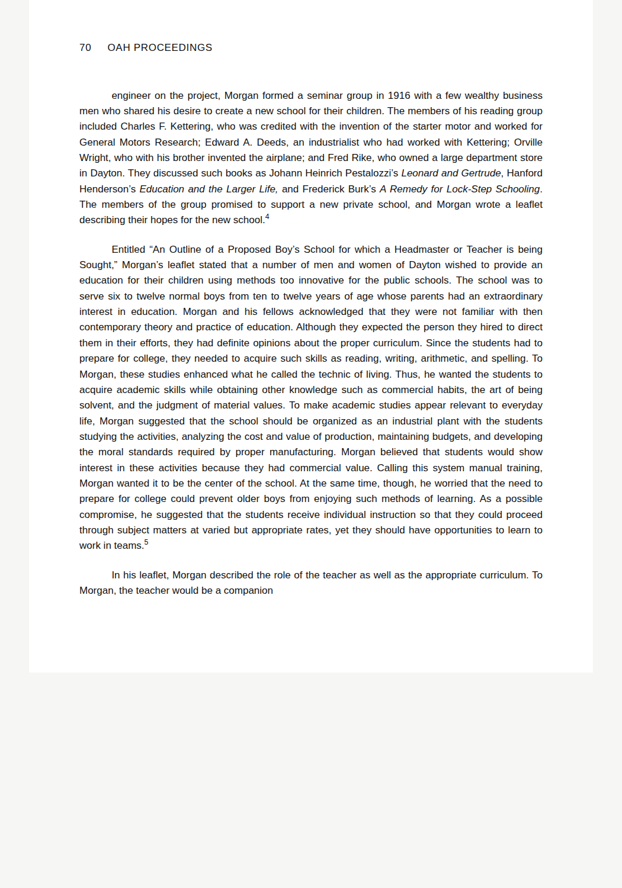70 OAH PROCEEDINGS
engineer on the project, Morgan formed a seminar group in 1916 with a few wealthy business men who shared his desire to create a new school for their children. The members of his reading group included Charles F. Kettering, who was credited with the invention of the starter motor and worked for General Motors Research; Edward A. Deeds, an industrialist who had worked with Kettering; Orville Wright, who with his brother invented the airplane; and Fred Rike, who owned a large department store in Dayton. They discussed such books as Johann Heinrich Pestalozzi’s Leonard and Gertrude, Hanford Henderson’s Education and the Larger Life, and Frederick Burk’s A Remedy for Lock-Step Schooling. The members of the group promised to support a new private school, and Morgan wrote a leaflet describing their hopes for the new school.4
Entitled “An Outline of a Proposed Boy’s School for which a Headmaster or Teacher is being Sought,” Morgan’s leaflet stated that a number of men and women of Dayton wished to provide an education for their children using methods too innovative for the public schools. The school was to serve six to twelve normal boys from ten to twelve years of age whose parents had an extraordinary interest in education. Morgan and his fellows acknowledged that they were not familiar with then contemporary theory and practice of education. Although they expected the person they hired to direct them in their efforts, they had definite opinions about the proper curriculum. Since the students had to prepare for college, they needed to acquire such skills as reading, writing, arithmetic, and spelling. To Morgan, these studies enhanced what he called the technic of living. Thus, he wanted the students to acquire academic skills while obtaining other knowledge such as commercial habits, the art of being solvent, and the judgment of material values. To make academic studies appear relevant to everyday life, Morgan suggested that the school should be organized as an industrial plant with the students studying the activities, analyzing the cost and value of production, maintaining budgets, and developing the moral standards required by proper manufacturing. Morgan believed that students would show interest in these activities because they had commercial value. Calling this system manual training, Morgan wanted it to be the center of the school. At the same time, though, he worried that the need to prepare for college could prevent older boys from enjoying such methods of learning. As a possible compromise, he suggested that the students receive individual instruction so that they could proceed through subject matters at varied but appropriate rates, yet they should have opportunities to learn to work in teams.5
In his leaflet, Morgan described the role of the teacher as well as the appropriate curriculum. To Morgan, the teacher would be a companion